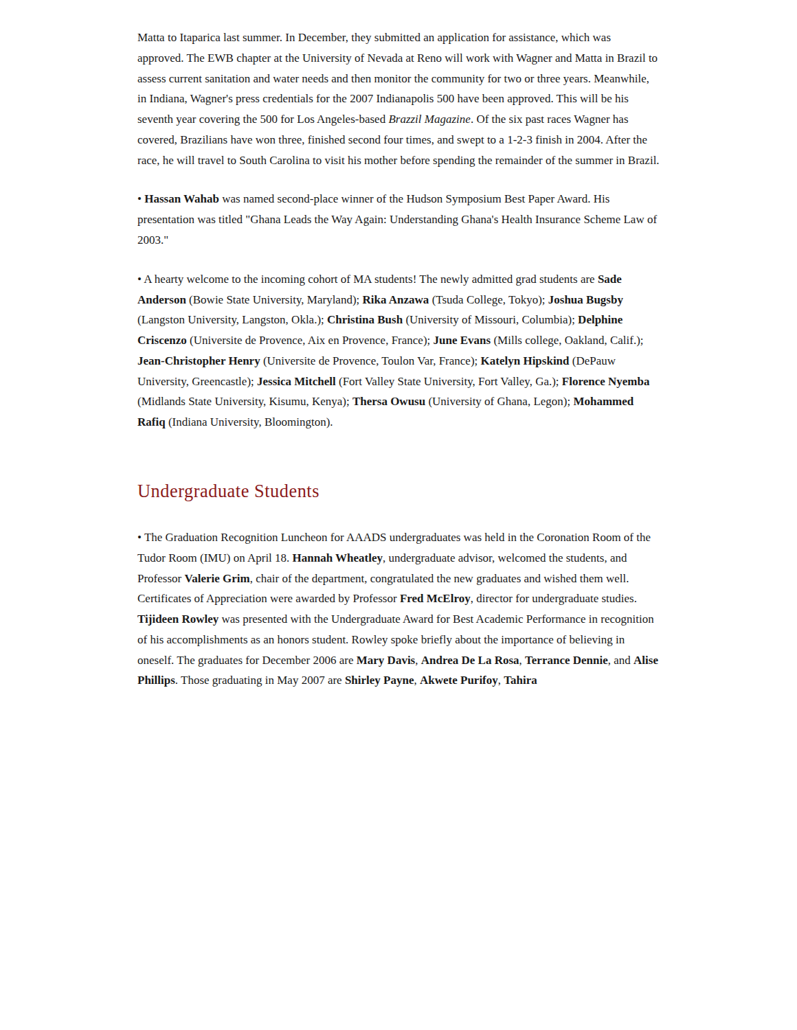Matta to Itaparica last summer. In December, they submitted an application for assistance, which was approved. The EWB chapter at the University of Nevada at Reno will work with Wagner and Matta in Brazil to assess current sanitation and water needs and then monitor the community for two or three years. Meanwhile, in Indiana, Wagner's press credentials for the 2007 Indianapolis 500 have been approved. This will be his seventh year covering the 500 for Los Angeles-based Brazzil Magazine. Of the six past races Wagner has covered, Brazilians have won three, finished second four times, and swept to a 1-2-3 finish in 2004. After the race, he will travel to South Carolina to visit his mother before spending the remainder of the summer in Brazil.
• Hassan Wahab was named second-place winner of the Hudson Symposium Best Paper Award. His presentation was titled "Ghana Leads the Way Again: Understanding Ghana's Health Insurance Scheme Law of 2003."
• A hearty welcome to the incoming cohort of MA students! The newly admitted grad students are Sade Anderson (Bowie State University, Maryland); Rika Anzawa (Tsuda College, Tokyo); Joshua Bugsby (Langston University, Langston, Okla.); Christina Bush (University of Missouri, Columbia); Delphine Criscenzo (Universite de Provence, Aix en Provence, France); June Evans (Mills college, Oakland, Calif.); Jean-Christopher Henry (Universite de Provence, Toulon Var, France); Katelyn Hipskind (DePauw University, Greencastle); Jessica Mitchell (Fort Valley State University, Fort Valley, Ga.); Florence Nyemba (Midlands State University, Kisumu, Kenya); Thersa Owusu (University of Ghana, Legon); Mohammed Rafiq (Indiana University, Bloomington).
Undergraduate Students
• The Graduation Recognition Luncheon for AAADS undergraduates was held in the Coronation Room of the Tudor Room (IMU) on April 18. Hannah Wheatley, undergraduate advisor, welcomed the students, and Professor Valerie Grim, chair of the department, congratulated the new graduates and wished them well. Certificates of Appreciation were awarded by Professor Fred McElroy, director for undergraduate studies. Tijideen Rowley was presented with the Undergraduate Award for Best Academic Performance in recognition of his accomplishments as an honors student. Rowley spoke briefly about the importance of believing in oneself. The graduates for December 2006 are Mary Davis, Andrea De La Rosa, Terrance Dennie, and Alise Phillips. Those graduating in May 2007 are Shirley Payne, Akwete Purifoy, Tahira